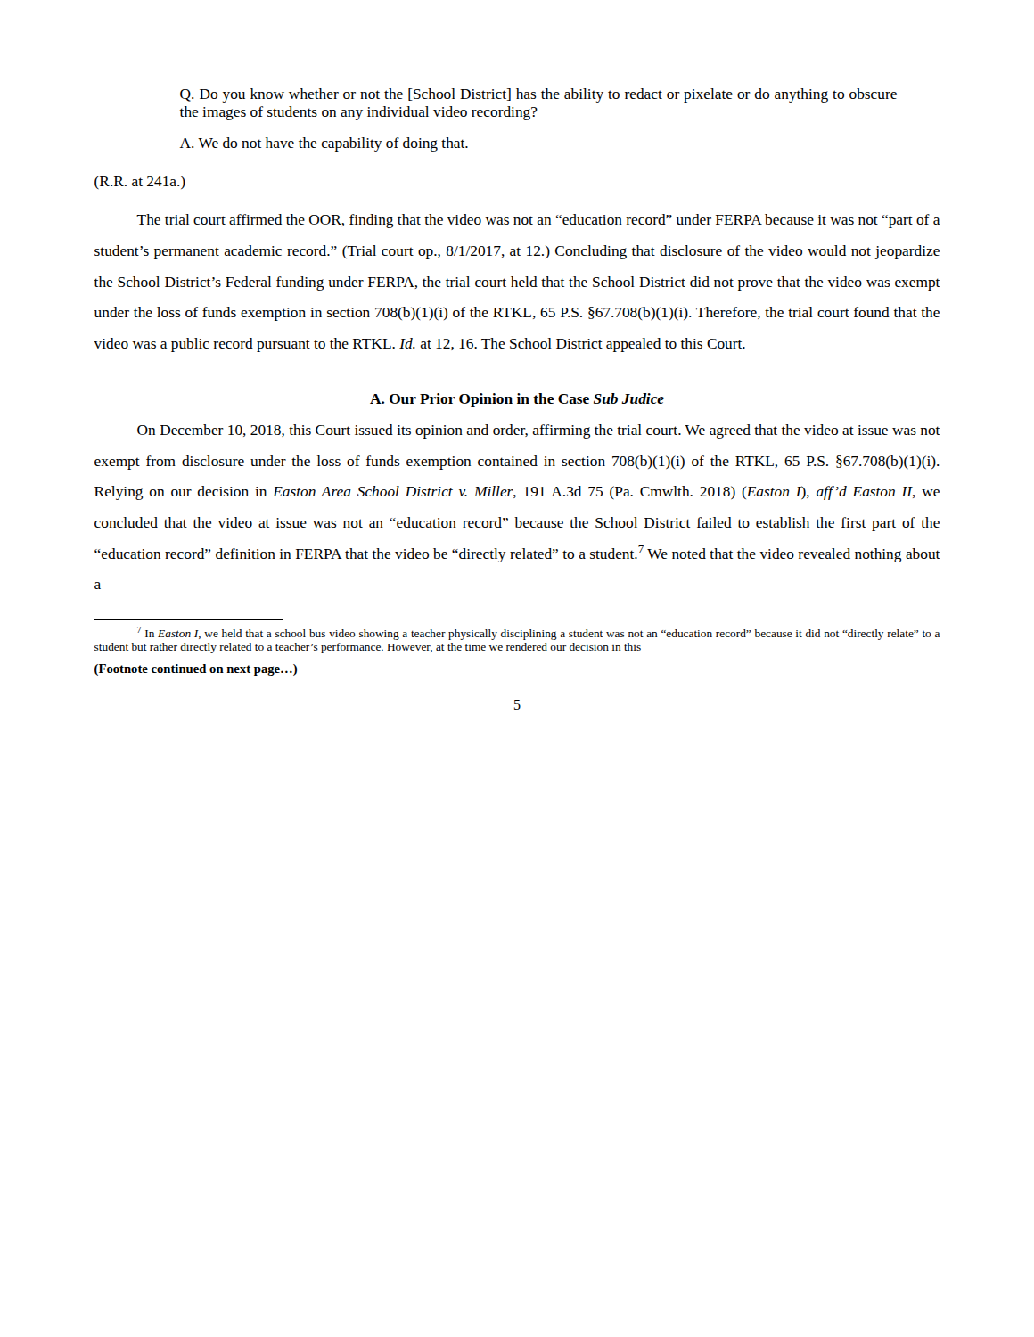Q. Do you know whether or not the [School District] has the ability to redact or pixelate or do anything to obscure the images of students on any individual video recording?
A. We do not have the capability of doing that.
(R.R. at 241a.)
The trial court affirmed the OOR, finding that the video was not an “education record” under FERPA because it was not “part of a student’s permanent academic record.” (Trial court op., 8/1/2017, at 12.) Concluding that disclosure of the video would not jeopardize the School District’s Federal funding under FERPA, the trial court held that the School District did not prove that the video was exempt under the loss of funds exemption in section 708(b)(1)(i) of the RTKL, 65 P.S. §67.708(b)(1)(i). Therefore, the trial court found that the video was a public record pursuant to the RTKL. Id. at 12, 16. The School District appealed to this Court.
A. Our Prior Opinion in the Case Sub Judice
On December 10, 2018, this Court issued its opinion and order, affirming the trial court. We agreed that the video at issue was not exempt from disclosure under the loss of funds exemption contained in section 708(b)(1)(i) of the RTKL, 65 P.S. §67.708(b)(1)(i). Relying on our decision in Easton Area School District v. Miller, 191 A.3d 75 (Pa. Cmwlth. 2018) (Easton I), aff’d Easton II, we concluded that the video at issue was not an “education record” because the School District failed to establish the first part of the “education record” definition in FERPA that the video be “directly related” to a student.7 We noted that the video revealed nothing about a
7 In Easton I, we held that a school bus video showing a teacher physically disciplining a student was not an “education record” because it did not “directly relate” to a student but rather directly related to a teacher’s performance. However, at the time we rendered our decision in this
(Footnote continued on next page…)
5